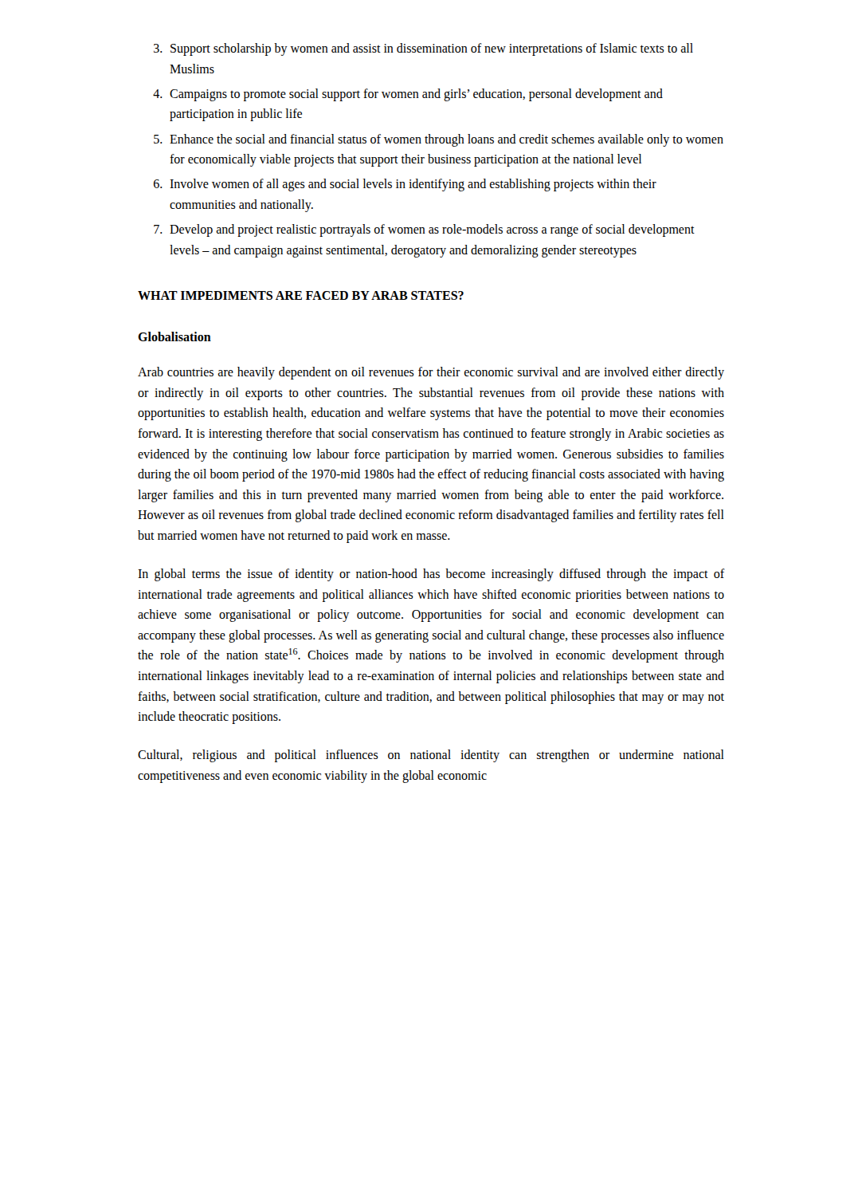Support scholarship by women and assist in dissemination of new interpretations of Islamic texts to all Muslims
Campaigns to promote social support for women and girls’ education, personal development and participation in public life
Enhance the social and financial status of women through loans and credit schemes available only to women for economically viable projects that support their business participation at the national level
Involve women of all ages and social levels in identifying and establishing projects within their communities and nationally.
Develop and project realistic portrayals of women as role-models across a range of social development levels – and campaign against sentimental, derogatory and demoralizing gender stereotypes
What impediments are faced by Arab states?
Globalisation
Arab countries are heavily dependent on oil revenues for their economic survival and are involved either directly or indirectly in oil exports to other countries. The substantial revenues from oil provide these nations with opportunities to establish health, education and welfare systems that have the potential to move their economies forward. It is interesting therefore that social conservatism has continued to feature strongly in Arabic societies as evidenced by the continuing low labour force participation by married women. Generous subsidies to families during the oil boom period of the 1970-mid 1980s had the effect of reducing financial costs associated with having larger families and this in turn prevented many married women from being able to enter the paid workforce. However as oil revenues from global trade declined economic reform disadvantaged families and fertility rates fell but married women have not returned to paid work en masse.
In global terms the issue of identity or nation-hood has become increasingly diffused through the impact of international trade agreements and political alliances which have shifted economic priorities between nations to achieve some organisational or policy outcome. Opportunities for social and economic development can accompany these global processes. As well as generating social and cultural change, these processes also influence the role of the nation state16. Choices made by nations to be involved in economic development through international linkages inevitably lead to a re-examination of internal policies and relationships between state and faiths, between social stratification, culture and tradition, and between political philosophies that may or may not include theocratic positions.
Cultural, religious and political influences on national identity can strengthen or undermine national competitiveness and even economic viability in the global economic